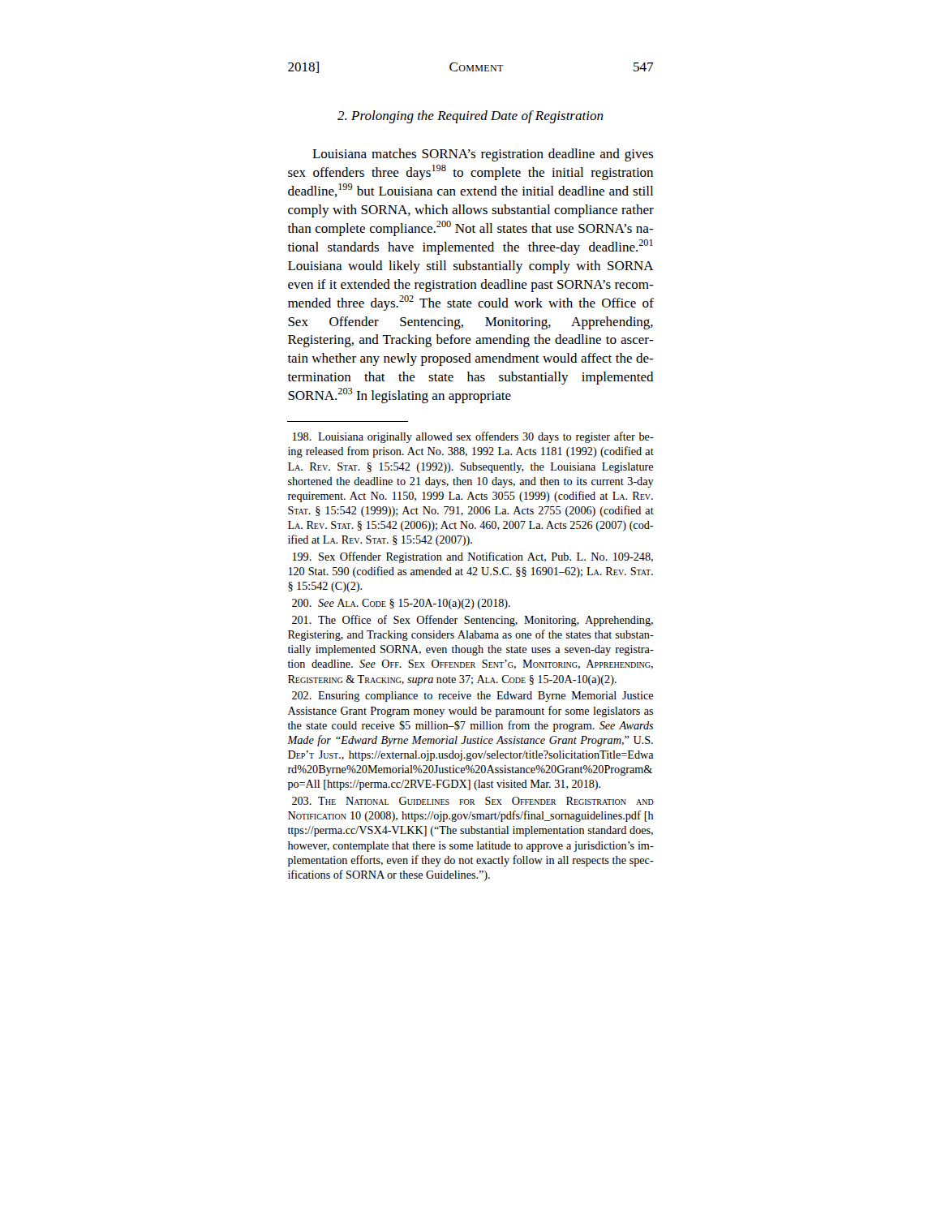2018] Comment 547
2. Prolonging the Required Date of Registration
Louisiana matches SORNA’s registration deadline and gives sex offenders three days198 to complete the initial registration deadline,199 but Louisiana can extend the initial deadline and still comply with SORNA, which allows substantial compliance rather than complete compliance.200 Not all states that use SORNA’s national standards have implemented the three-day deadline.201 Louisiana would likely still substantially comply with SORNA even if it extended the registration deadline past SORNA’s recommended three days.202 The state could work with the Office of Sex Offender Sentencing, Monitoring, Apprehending, Registering, and Tracking before amending the deadline to ascertain whether any newly proposed amendment would affect the determination that the state has substantially implemented SORNA.203 In legislating an appropriate
198. Louisiana originally allowed sex offenders 30 days to register after being released from prison. Act No. 388, 1992 La. Acts 1181 (1992) (codified at La. Rev. Stat. § 15:542 (1992)). Subsequently, the Louisiana Legislature shortened the deadline to 21 days, then 10 days, and then to its current 3-day requirement. Act No. 1150, 1999 La. Acts 3055 (1999) (codified at La. Rev. Stat. § 15:542 (1999)); Act No. 791, 2006 La. Acts 2755 (2006) (codified at La. Rev. Stat. § 15:542 (2006)); Act No. 460, 2007 La. Acts 2526 (2007) (codified at La. Rev. Stat. § 15:542 (2007)).
199. Sex Offender Registration and Notification Act, Pub. L. No. 109-248, 120 Stat. 590 (codified as amended at 42 U.S.C. §§ 16901–62); La. Rev. Stat. § 15:542 (C)(2).
200. See Ala. Code § 15-20A-10(a)(2) (2018).
201. The Office of Sex Offender Sentencing, Monitoring, Apprehending, Registering, and Tracking considers Alabama as one of the states that substantially implemented SORNA, even though the state uses a seven-day registration deadline. See Off. Sex Offender Sent’g, Monitoring, Apprehending, Registering & Tracking, supra note 37; Ala. Code § 15-20A-10(a)(2).
202. Ensuring compliance to receive the Edward Byrne Memorial Justice Assistance Grant Program money would be paramount for some legislators as the state could receive $5 million–$7 million from the program. See Awards Made for “Edward Byrne Memorial Justice Assistance Grant Program,” U.S. Dep’t Just., https://external.ojp.usdoj.gov/selector/title?solicitationTitle=Edward%20Byrne%20Memorial%20Justice%20Assistance%20Grant%20Program&po=All [https://perma.cc/2RVE-FGDX] (last visited Mar. 31, 2018).
203. The National Guidelines for Sex Offender Registration and Notification 10 (2008), https://ojp.gov/smart/pdfs/final_sornaguidelines.pdf [https://perma.cc/VSX4-VLKK] (“The substantial implementation standard does, however, contemplate that there is some latitude to approve a jurisdiction’s implementation efforts, even if they do not exactly follow in all respects the specifications of SORNA or these Guidelines.”).